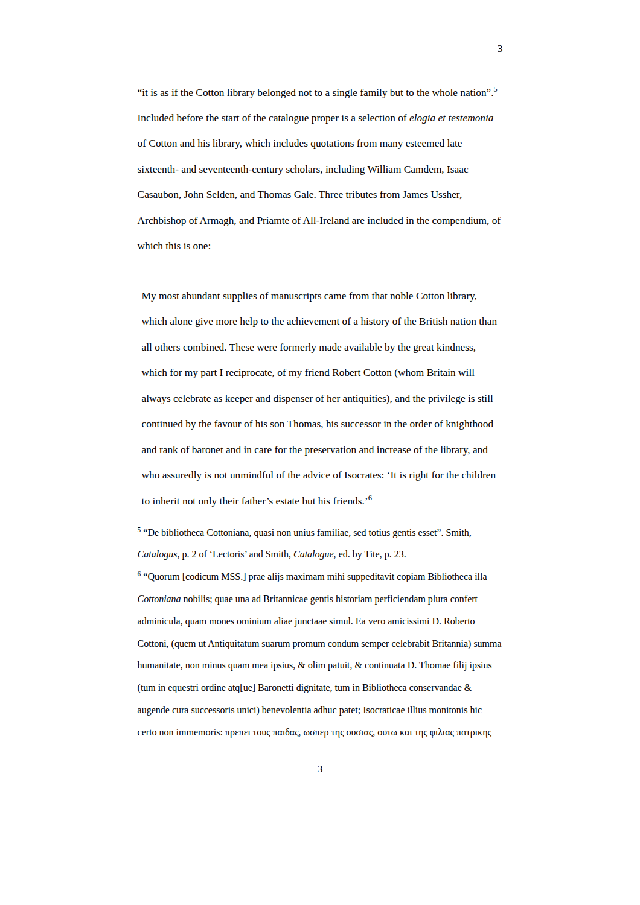3
“it is as if the Cotton library belonged not to a single family but to the whole nation”.5 Included before the start of the catalogue proper is a selection of elogia et testemonia of Cotton and his library, which includes quotations from many esteemed late sixteenth- and seventeenth-century scholars, including William Camdem, Isaac Casaubon, John Selden, and Thomas Gale. Three tributes from James Ussher, Archbishop of Armagh, and Priamte of All-Ireland are included in the compendium, of which this is one:
My most abundant supplies of manuscripts came from that noble Cotton library, which alone give more help to the achievement of a history of the British nation than all others combined. These were formerly made available by the great kindness, which for my part I reciprocate, of my friend Robert Cotton (whom Britain will always celebrate as keeper and dispenser of her antiquities), and the privilege is still continued by the favour of his son Thomas, his successor in the order of knighthood and rank of baronet and in care for the preservation and increase of the library, and who assuredly is not unmindful of the advice of Isocrates: ‘It is right for the children to inherit not only their father’s estate but his friends.’6
5 “De bibliotheca Cottoniana, quasi non unius familiae, sed totius gentis esset”. Smith, Catalogus, p. 2 of ‘Lectoris’ and Smith, Catalogue, ed. by Tite, p. 23.
6 “Quorum [codicum MSS.] prae alijs maximam mihi suppeditavit copiam Bibliotheca illa Cottoniana nobilis; quae una ad Britannicae gentis historiam perficiendam plura confert adminicula, quam mones ominium aliae junctaae simul. Ea vero amicissimi D. Roberto Cottoni, (quem ut Antiquitatum suarum promum condum semper celebrabit Britannia) summa humanitate, non minus quam mea ipsius, & olim patuit, & continuata D. Thomae filij ipsius (tum in equestri ordine atq[ue] Baronetti dignitate, tum in Bibliotheca conservandae & augende cura successoris unici) benevolentia adhuc patet; Isocraticae illius monitonis hic certo non immemoris: πρεπει τους παιδας, ωσπερ της ουσιας, ουτω και της φιλιας πατρικης
3